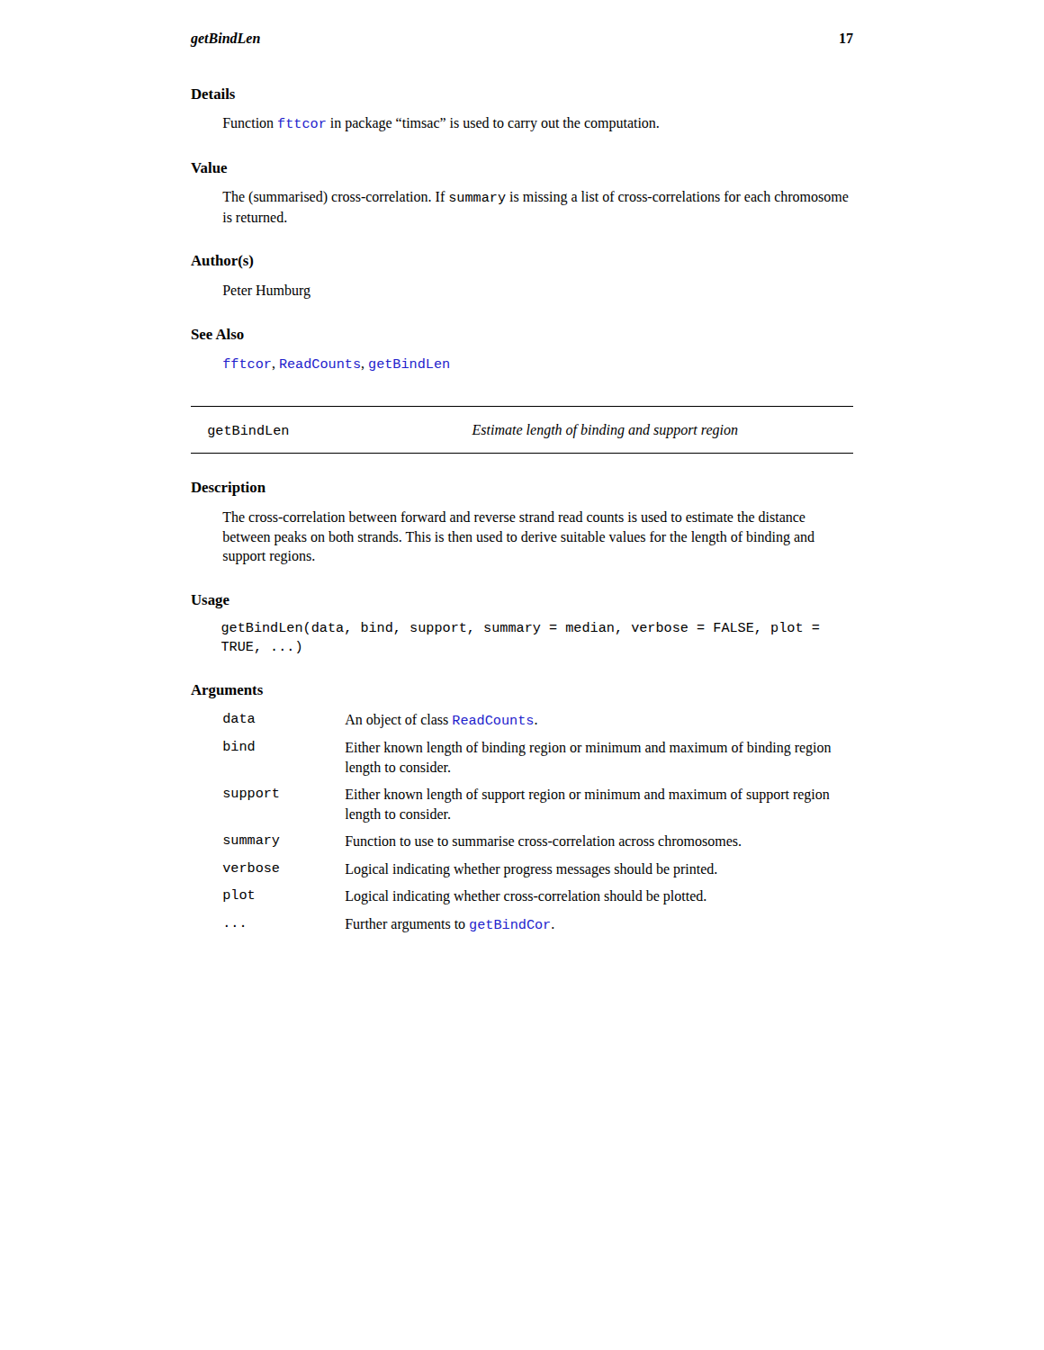getBindLen 17
Details
Function fttcor in package “timsac” is used to carry out the computation.
Value
The (summarised) cross-correlation. If summary is missing a list of cross-correlations for each chromosome is returned.
Author(s)
Peter Humburg
See Also
fftcor, ReadCounts, getBindLen
getBindLen Estimate length of binding and support region
Description
The cross-correlation between forward and reverse strand read counts is used to estimate the distance between peaks on both strands. This is then used to derive suitable values for the length of binding and support regions.
Usage
getBindLen(data, bind, support, summary = median, verbose = FALSE, plot = TRUE, ...)
Arguments
data
An object of class ReadCounts.
bind
Either known length of binding region or minimum and maximum of binding region length to consider.
support
Either known length of support region or minimum and maximum of support region length to consider.
summary
Function to use to summarise cross-correlation across chromosomes.
verbose
Logical indicating whether progress messages should be printed.
plot
Logical indicating whether cross-correlation should be plotted.
...
Further arguments to getBindCor.